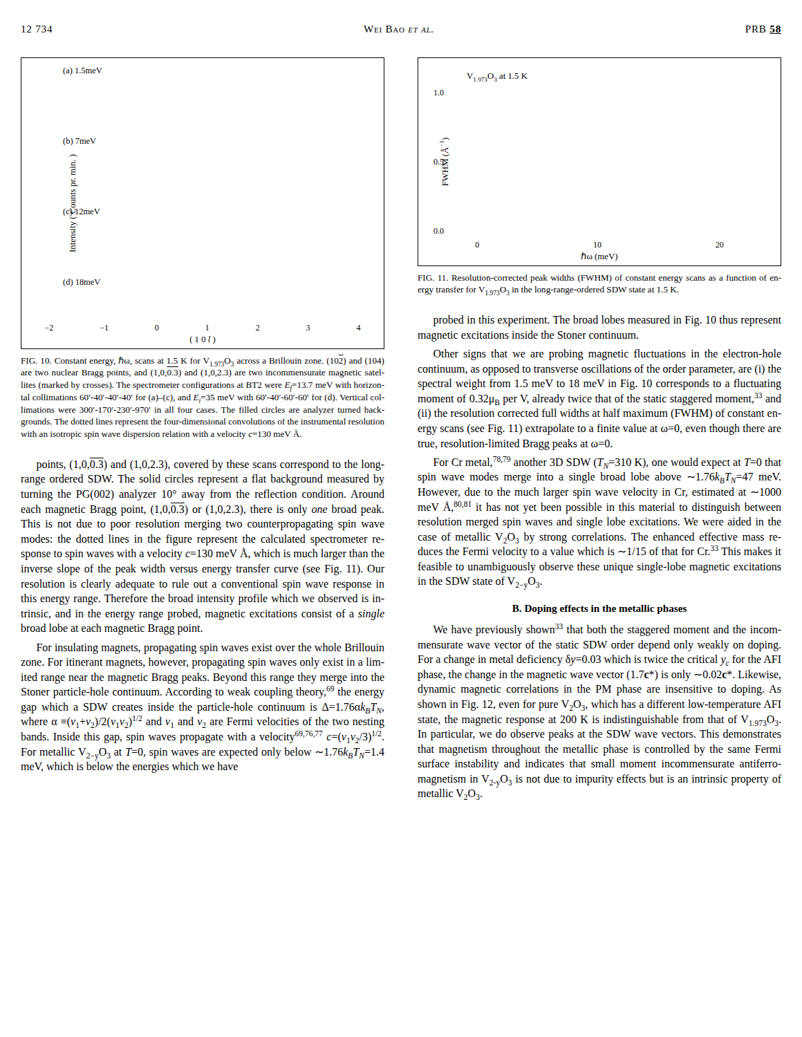12 734
Wei Bao et al.
PRB 58
Intensity ( Counts pr. min. ) (a) 1.5meV (b) 7meV (c) 12meV (d) 18meV
−2−101234
( 1 0 l )
FIG. 10. Constant energy, ℏω, scans at 1.5 K for V1.973O3 across a Brillouin zone. (102) and (104) are two nuclear Bragg points, and (1,0,0.3) and (1,0,2.3) are two incommensurate magnetic satellites (marked by crosses). The spectrometer configurations at BT2 were Ef=13.7 meV with horizontal collimations 60′-40′-40′-40′ for (a)–(c), and Ei=35 meV with 60′-40′-60′-60′ for (d). Vertical collimations were 300′-170′-230′-970′ in all four cases. The filled circles are analyzer turned backgrounds. The dotted lines represent the four-dimensional convolutions of the instrumental resolution with an isotropic spin wave dispersion relation with a velocity c=130 meV Å.
points, (1,0,0.3) and (1,0,2.3), covered by these scans correspond to the long-range ordered SDW. The solid circles represent a flat background measured by turning the PG(002) analyzer 10° away from the reflection condition. Around each magnetic Bragg point, (1,0,0.3) or (1,0,2.3), there is only one broad peak. This is not due to poor resolution merging two counterpropagating spin wave modes: the dotted lines in the figure represent the calculated spectrometer response to spin waves with a velocity c=130 meV Å, which is much larger than the inverse slope of the peak width versus energy transfer curve (see Fig. 11). Our resolution is clearly adequate to rule out a conventional spin wave response in this energy range. Therefore the broad intensity profile which we observed is intrinsic, and in the energy range probed, magnetic excitations consist of a single broad lobe at each magnetic Bragg point.
For insulating magnets, propagating spin waves exist over the whole Brillouin zone. For itinerant magnets, however, propagating spin waves only exist in a limited range near the magnetic Bragg peaks. Beyond this range they merge into the Stoner particle-hole continuum. According to weak coupling theory,69 the energy gap which a SDW creates inside the particle-hole continuum is Δ=1.76αkBTN, where α ≡(v1+v2)/2(v1v2)1/2 and v1 and v2 are Fermi velocities of the two nesting bands. Inside this gap, spin waves propagate with a velocity69,76,77 c=(v1v2/3)1/2. For metallic V2−yO3 at T=0, spin waves are expected only below ∼1.76kBTN=1.4 meV, which is below the energies which we have
V1.973O3 at 1.5 K
1.00.50.0
FWHM (Å−1)
01020
ℏω (meV)
FIG. 11. Resolution-corrected peak widths (FWHM) of constant energy scans as a function of energy transfer for V1.973O3 in the long-range-ordered SDW state at 1.5 K.
probed in this experiment. The broad lobes measured in Fig. 10 thus represent magnetic excitations inside the Stoner continuum.
Other signs that we are probing magnetic fluctuations in the electron-hole continuum, as opposed to transverse oscillations of the order parameter, are (i) the spectral weight from 1.5 meV to 18 meV in Fig. 10 corresponds to a fluctuating moment of 0.32μB per V, already twice that of the static staggered moment,33 and (ii) the resolution corrected full widths at half maximum (FWHM) of constant energy scans (see Fig. 11) extrapolate to a finite value at ω=0, even though there are true, resolution-limited Bragg peaks at ω=0.
For Cr metal,78,79 another 3D SDW (TN=310 K), one would expect at T=0 that spin wave modes merge into a single broad lobe above ∼1.76kBTN=47 meV. However, due to the much larger spin wave velocity in Cr, estimated at ∼1000 meV Å,80,81 it has not yet been possible in this material to distinguish between resolution merged spin waves and single lobe excitations. We were aided in the case of metallic V2O3 by strong correlations. The enhanced effective mass reduces the Fermi velocity to a value which is ∼1/15 of that for Cr.33 This makes it feasible to unambiguously observe these unique single-lobe magnetic excitations in the SDW state of V2−yO3.
B. Doping effects in the metallic phases
We have previously shown33 that both the staggered moment and the incommensurate wave vector of the static SDW order depend only weakly on doping. For a change in metal deficiency δy=0.03 which is twice the critical yc for the AFI phase, the change in the magnetic wave vector (1.7c*) is only ∼0.02c*. Likewise, dynamic magnetic correlations in the PM phase are insensitive to doping. As shown in Fig. 12, even for pure V2O3, which has a different low-temperature AFI state, the magnetic response at 200 K is indistinguishable from that of V1.973O3. In particular, we do observe peaks at the SDW wave vectors. This demonstrates that magnetism throughout the metallic phase is controlled by the same Fermi surface instability and indicates that small moment incommensurate antiferromagnetism in V2-yO3 is not due to impurity effects but is an intrinsic property of metallic V2O3.